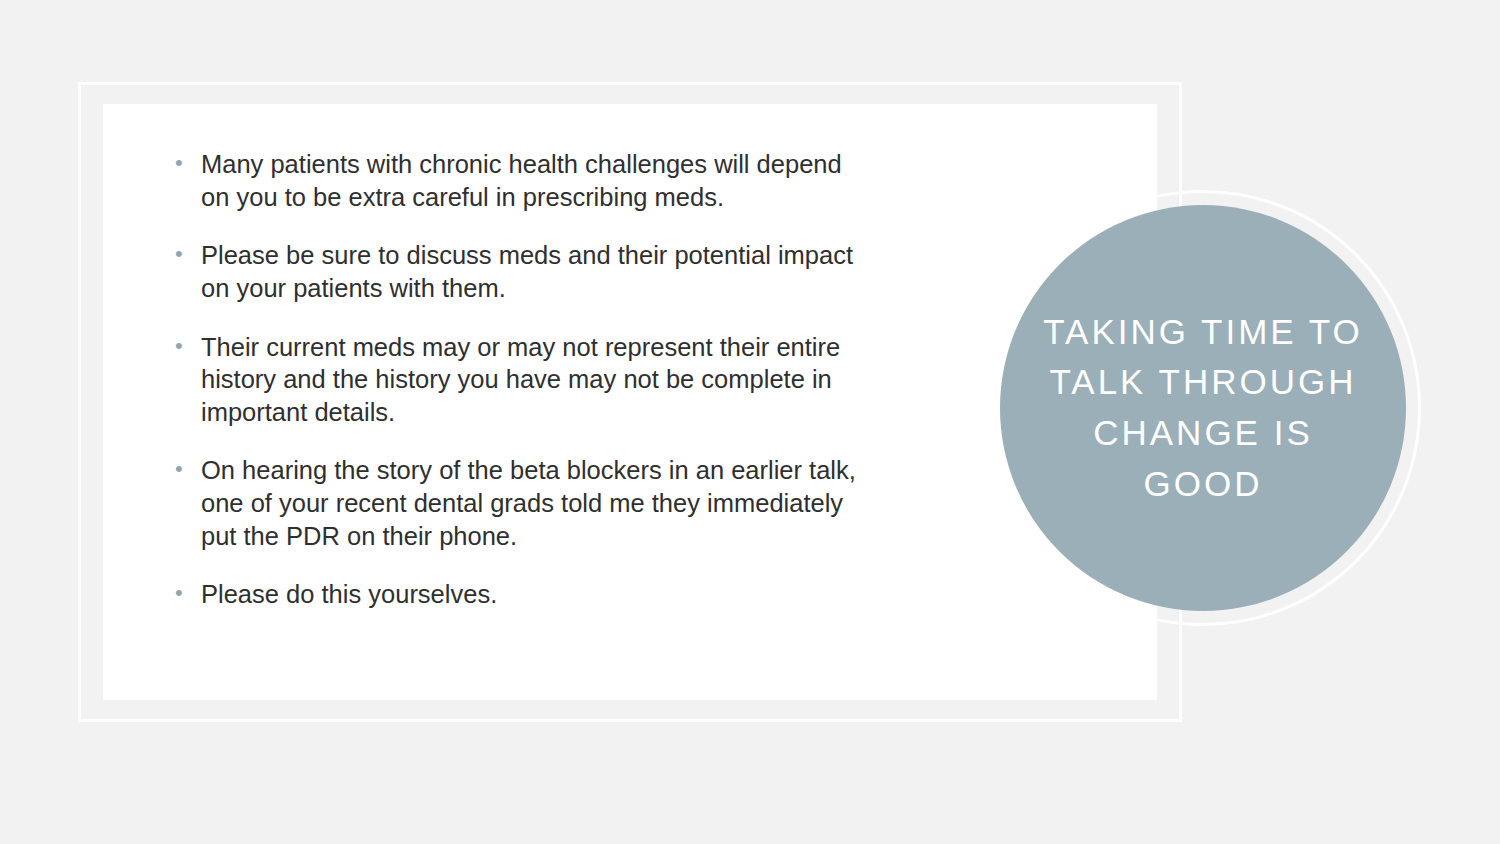Many patients with chronic health challenges will depend on you to be extra careful in prescribing meds.
Please be sure to discuss meds and their potential impact on your patients with them.
Their current meds may or may not represent their entire history and the history you have may not be complete in important details.
On hearing the story of the beta blockers in an earlier talk, one of your recent dental grads told me they immediately put the PDR on their phone.
Please do this yourselves.
Taking time to talk through change is good